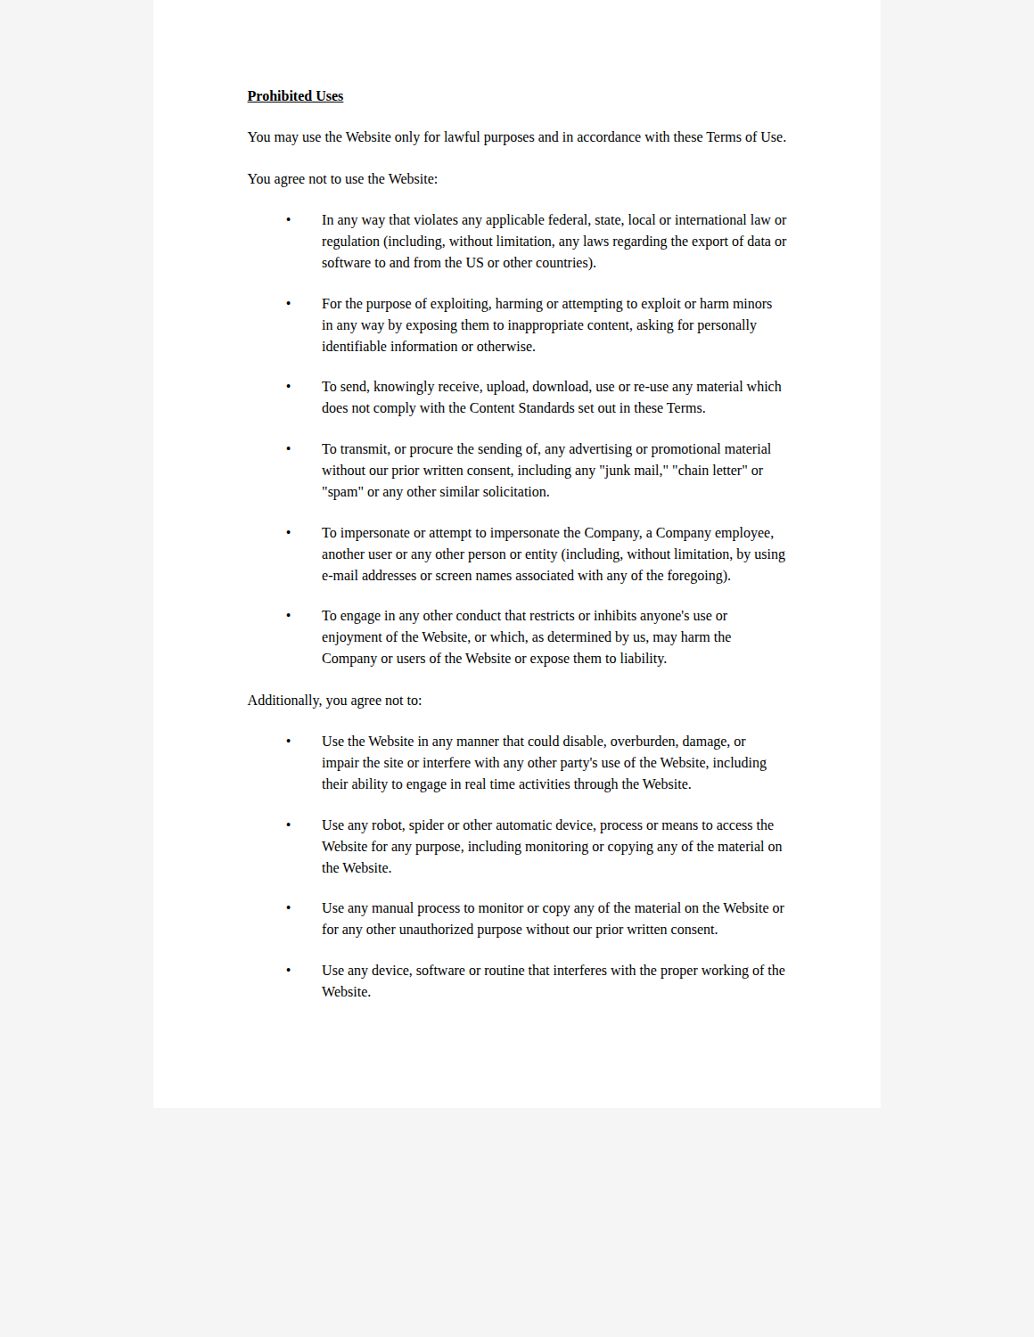Prohibited Uses
You may use the Website only for lawful purposes and in accordance with these Terms of Use.
You agree not to use the Website:
In any way that violates any applicable federal, state, local or international law or regulation (including, without limitation, any laws regarding the export of data or software to and from the US or other countries).
For the purpose of exploiting, harming or attempting to exploit or harm minors in any way by exposing them to inappropriate content, asking for personally identifiable information or otherwise.
To send, knowingly receive, upload, download, use or re-use any material which does not comply with the Content Standards set out in these Terms.
To transmit, or procure the sending of, any advertising or promotional material without our prior written consent, including any "junk mail," "chain letter" or "spam" or any other similar solicitation.
To impersonate or attempt to impersonate the Company, a Company employee, another user or any other person or entity (including, without limitation, by using e-mail addresses or screen names associated with any of the foregoing).
To engage in any other conduct that restricts or inhibits anyone's use or enjoyment of the Website, or which, as determined by us, may harm the Company or users of the Website or expose them to liability.
Additionally, you agree not to:
Use the Website in any manner that could disable, overburden, damage, or impair the site or interfere with any other party's use of the Website, including their ability to engage in real time activities through the Website.
Use any robot, spider or other automatic device, process or means to access the Website for any purpose, including monitoring or copying any of the material on the Website.
Use any manual process to monitor or copy any of the material on the Website or for any other unauthorized purpose without our prior written consent.
Use any device, software or routine that interferes with the proper working of the Website.